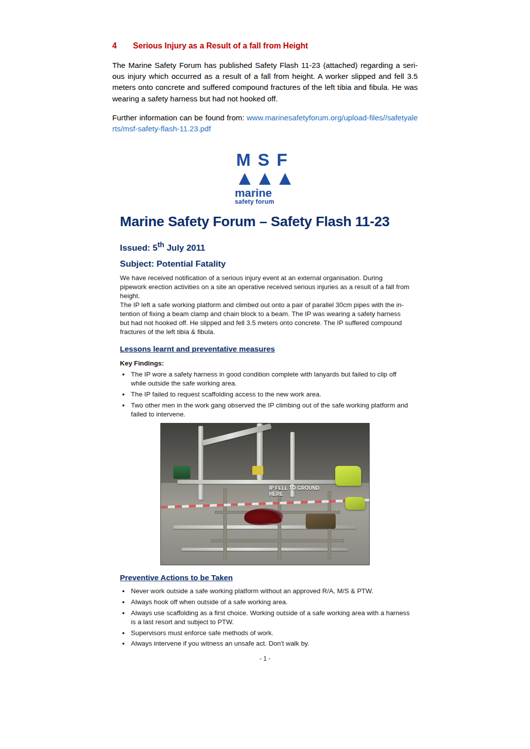4 Serious Injury as a Result of a fall from Height
The Marine Safety Forum has published Safety Flash 11-23 (attached) regarding a serious injury which occurred as a result of a fall from height. A worker slipped and fell 3.5 meters onto concrete and suffered compound fractures of the left tibia and fibula. He was wearing a safety harness but had not hooked off.
Further information can be found from: www.marinesafetyforum.org/upload-files//safetyalerts/msf-safety-flash-11.23.pdf
MSF ▲▲▲ marine safety forum
Marine Safety Forum – Safety Flash 11-23
Issued: 5th July 2011
Subject: Potential Fatality
We have received notification of a serious injury event at an external organisation. During pipework erection activities on a site an operative received serious injuries as a result of a fall from height.
The IP left a safe working platform and climbed out onto a pair of parallel 30cm pipes with the intention of fixing a beam clamp and chain block to a beam. The IP was wearing a safety harness but had not hooked off. He slipped and fell 3.5 meters onto concrete. The IP suffered compound fractures of the left tibia & fibula.
Lessons learnt and preventative measures
Key Findings:
The IP wore a safety harness in good condition complete with lanyards but failed to clip off while outside the safe working area.
The IP failed to request scaffolding access to the new work area.
Two other men in the work gang observed the IP climbing out of the safe working platform and failed to intervene.
IP FELL TO GROUND
HERE
Preventive Actions to be Taken
Never work outside a safe working platform without an approved R/A, M/S & PTW.
Always hook off when outside of a safe working area.
Always use scaffolding as a first choice. Working outside of a safe working area with a harness is a last resort and subject to PTW.
Supervisors must enforce safe methods of work.
Always intervene if you witness an unsafe act. Don't walk by.
- 1 -